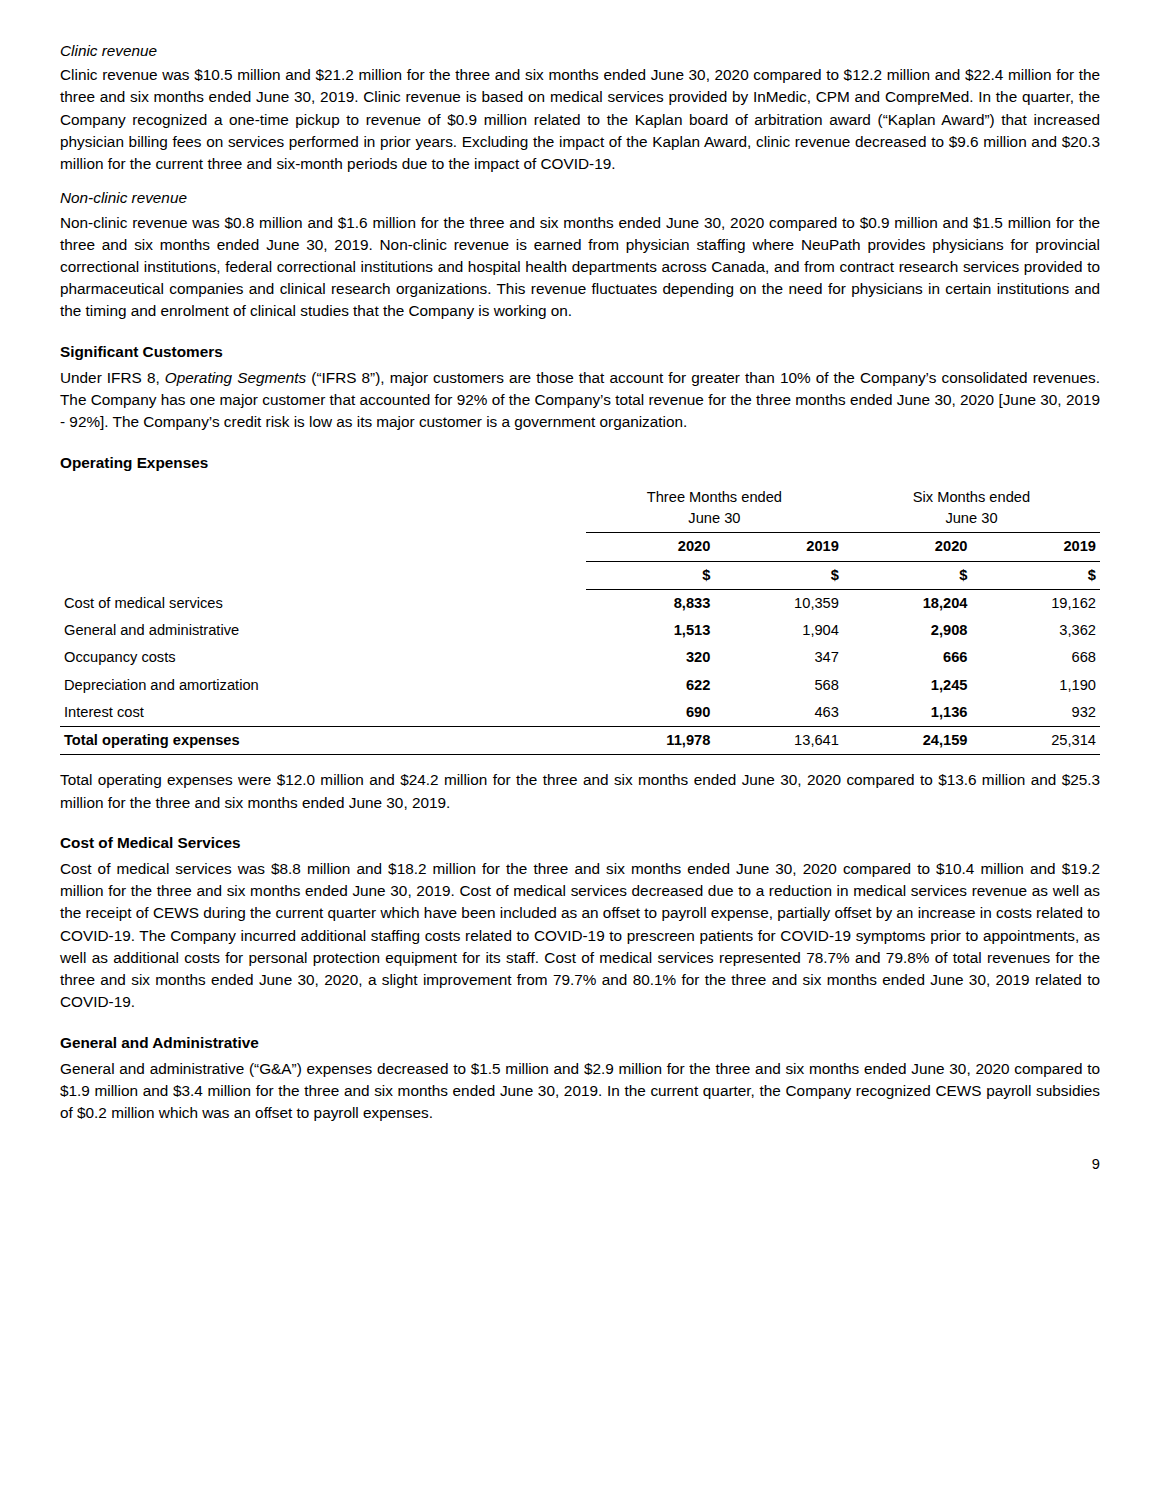Clinic revenue
Clinic revenue was $10.5 million and $21.2 million for the three and six months ended June 30, 2020 compared to $12.2 million and $22.4 million for the three and six months ended June 30, 2019. Clinic revenue is based on medical services provided by InMedic, CPM and CompreMed. In the quarter, the Company recognized a one-time pickup to revenue of $0.9 million related to the Kaplan board of arbitration award (“Kaplan Award”) that increased physician billing fees on services performed in prior years. Excluding the impact of the Kaplan Award, clinic revenue decreased to $9.6 million and $20.3 million for the current three and six-month periods due to the impact of COVID-19.
Non-clinic revenue
Non-clinic revenue was $0.8 million and $1.6 million for the three and six months ended June 30, 2020 compared to $0.9 million and $1.5 million for the three and six months ended June 30, 2019. Non-clinic revenue is earned from physician staffing where NeuPath provides physicians for provincial correctional institutions, federal correctional institutions and hospital health departments across Canada, and from contract research services provided to pharmaceutical companies and clinical research organizations. This revenue fluctuates depending on the need for physicians in certain institutions and the timing and enrolment of clinical studies that the Company is working on.
Significant Customers
Under IFRS 8, Operating Segments (“IFRS 8”), major customers are those that account for greater than 10% of the Company’s consolidated revenues. The Company has one major customer that accounted for 92% of the Company’s total revenue for the three months ended June 30, 2020 [June 30, 2019 - 92%]. The Company’s credit risk is low as its major customer is a government organization.
Operating Expenses
| | Three Months ended June 30 | Six Months ended June 30 |
| --- | --- | --- |
| | 2020 | 2019 | 2020 | 2019 |
| | $ | $ | $ | $ |
| Cost of medical services | 8,833 | 10,359 | 18,204 | 19,162 |
| General and administrative | 1,513 | 1,904 | 2,908 | 3,362 |
| Occupancy costs | 320 | 347 | 666 | 668 |
| Depreciation and amortization | 622 | 568 | 1,245 | 1,190 |
| Interest cost | 690 | 463 | 1,136 | 932 |
| Total operating expenses | 11,978 | 13,641 | 24,159 | 25,314 |
Total operating expenses were $12.0 million and $24.2 million for the three and six months ended June 30, 2020 compared to $13.6 million and $25.3 million for the three and six months ended June 30, 2019.
Cost of Medical Services
Cost of medical services was $8.8 million and $18.2 million for the three and six months ended June 30, 2020 compared to $10.4 million and $19.2 million for the three and six months ended June 30, 2019. Cost of medical services decreased due to a reduction in medical services revenue as well as the receipt of CEWS during the current quarter which have been included as an offset to payroll expense, partially offset by an increase in costs related to COVID-19. The Company incurred additional staffing costs related to COVID-19 to prescreen patients for COVID-19 symptoms prior to appointments, as well as additional costs for personal protection equipment for its staff. Cost of medical services represented 78.7% and 79.8% of total revenues for the three and six months ended June 30, 2020, a slight improvement from 79.7% and 80.1% for the three and six months ended June 30, 2019 related to COVID-19.
General and Administrative
General and administrative (“G&A”) expenses decreased to $1.5 million and $2.9 million for the three and six months ended June 30, 2020 compared to $1.9 million and $3.4 million for the three and six months ended June 30, 2019. In the current quarter, the Company recognized CEWS payroll subsidies of $0.2 million which was an offset to payroll expenses.
9